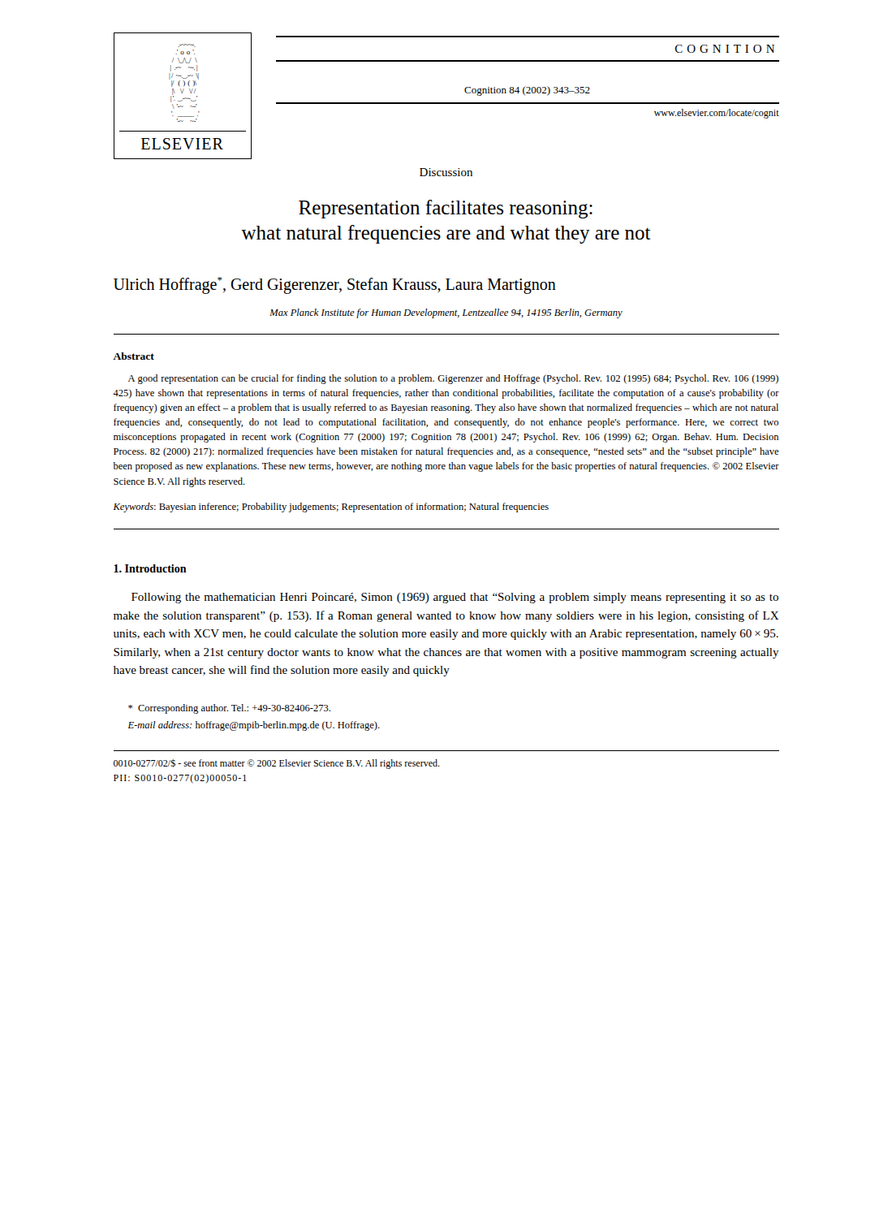.-~~~-. .' o o '. / \_/\_/ \ | .-~ ~-. | | / ~-._.-~ \| |/ ( ) ( )\ |\ \/ \/ / | '. _.-~-._.' \ '-~ ~-' '. _____ .' '-~ ~-'
ELSEVIER
COGNITION
Cognition 84 (2002) 343–352
www.elsevier.com/locate/cognit
Discussion
Representation facilitates reasoning:
what natural frequencies are and what they are not
Ulrich Hoffrage*, Gerd Gigerenzer, Stefan Krauss, Laura Martignon
Max Planck Institute for Human Development, Lentzeallee 94, 14195 Berlin, Germany
Abstract
A good representation can be crucial for finding the solution to a problem. Gigerenzer and Hoffrage (Psychol. Rev. 102 (1995) 684; Psychol. Rev. 106 (1999) 425) have shown that representations in terms of natural frequencies, rather than conditional probabilities, facilitate the computation of a cause's probability (or frequency) given an effect – a problem that is usually referred to as Bayesian reasoning. They also have shown that normalized frequencies – which are not natural frequencies and, consequently, do not lead to computational facilitation, and consequently, do not enhance people's performance. Here, we correct two misconceptions propagated in recent work (Cognition 77 (2000) 197; Cognition 78 (2001) 247; Psychol. Rev. 106 (1999) 62; Organ. Behav. Hum. Decision Process. 82 (2000) 217): normalized frequencies have been mistaken for natural frequencies and, as a consequence, “nested sets” and the “subset principle” have been proposed as new explanations. These new terms, however, are nothing more than vague labels for the basic properties of natural frequencies. © 2002 Elsevier Science B.V. All rights reserved.
Keywords: Bayesian inference; Probability judgements; Representation of information; Natural frequencies
1. Introduction
Following the mathematician Henri Poincaré, Simon (1969) argued that “Solving a problem simply means representing it so as to make the solution transparent” (p. 153). If a Roman general wanted to know how many soldiers were in his legion, consisting of LX units, each with XCV men, he could calculate the solution more easily and more quickly with an Arabic representation, namely 60 × 95. Similarly, when a 21st century doctor wants to know what the chances are that women with a positive mammogram screening actually have breast cancer, she will find the solution more easily and quickly
* Corresponding author. Tel.: +49-30-82406-273.
E-mail address: hoffrage@mpib-berlin.mpg.de (U. Hoffrage).
0010-0277/02/$ - see front matter © 2002 Elsevier Science B.V. All rights reserved.
PII: S0010-0277(02)00050-1